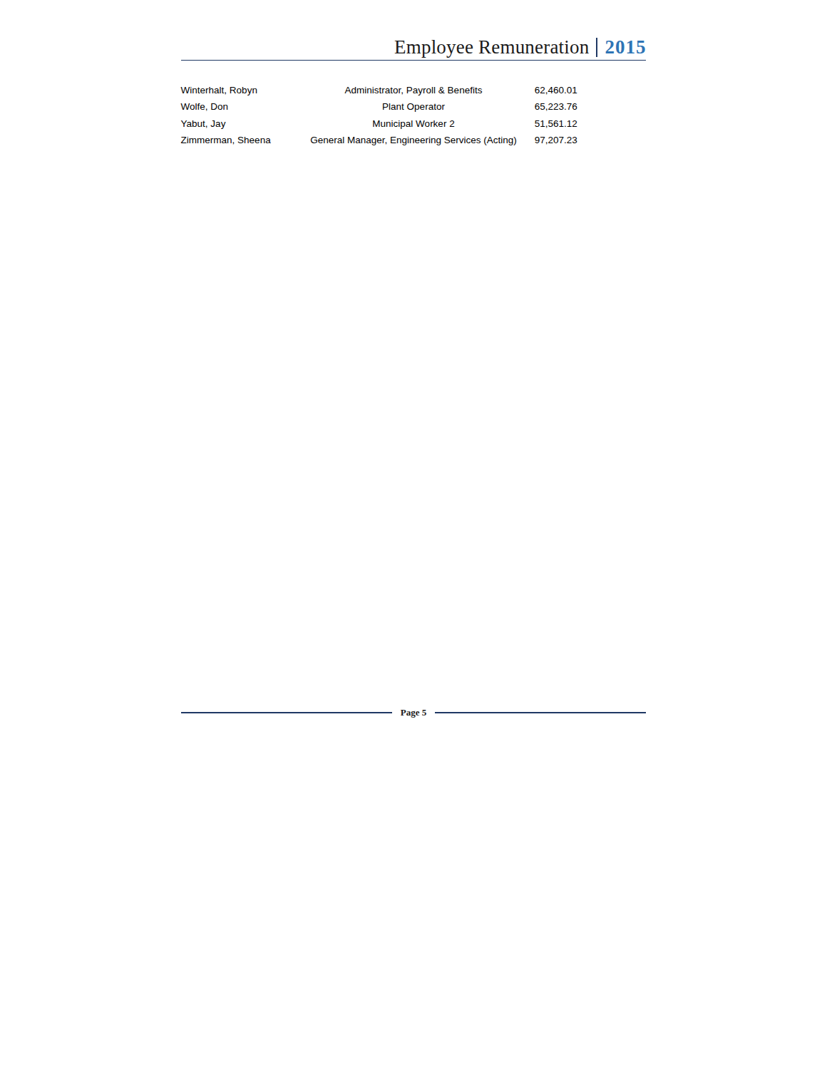Employee Remuneration
2015
| Winterhalt, Robyn | Administrator, Payroll & Benefits | 62,460.01 |
| Wolfe, Don | Plant Operator | 65,223.76 |
| Yabut, Jay | Municipal Worker 2 | 51,561.12 |
| Zimmerman, Sheena | General Manager, Engineering Services (Acting) | 97,207.23 |
Page 5